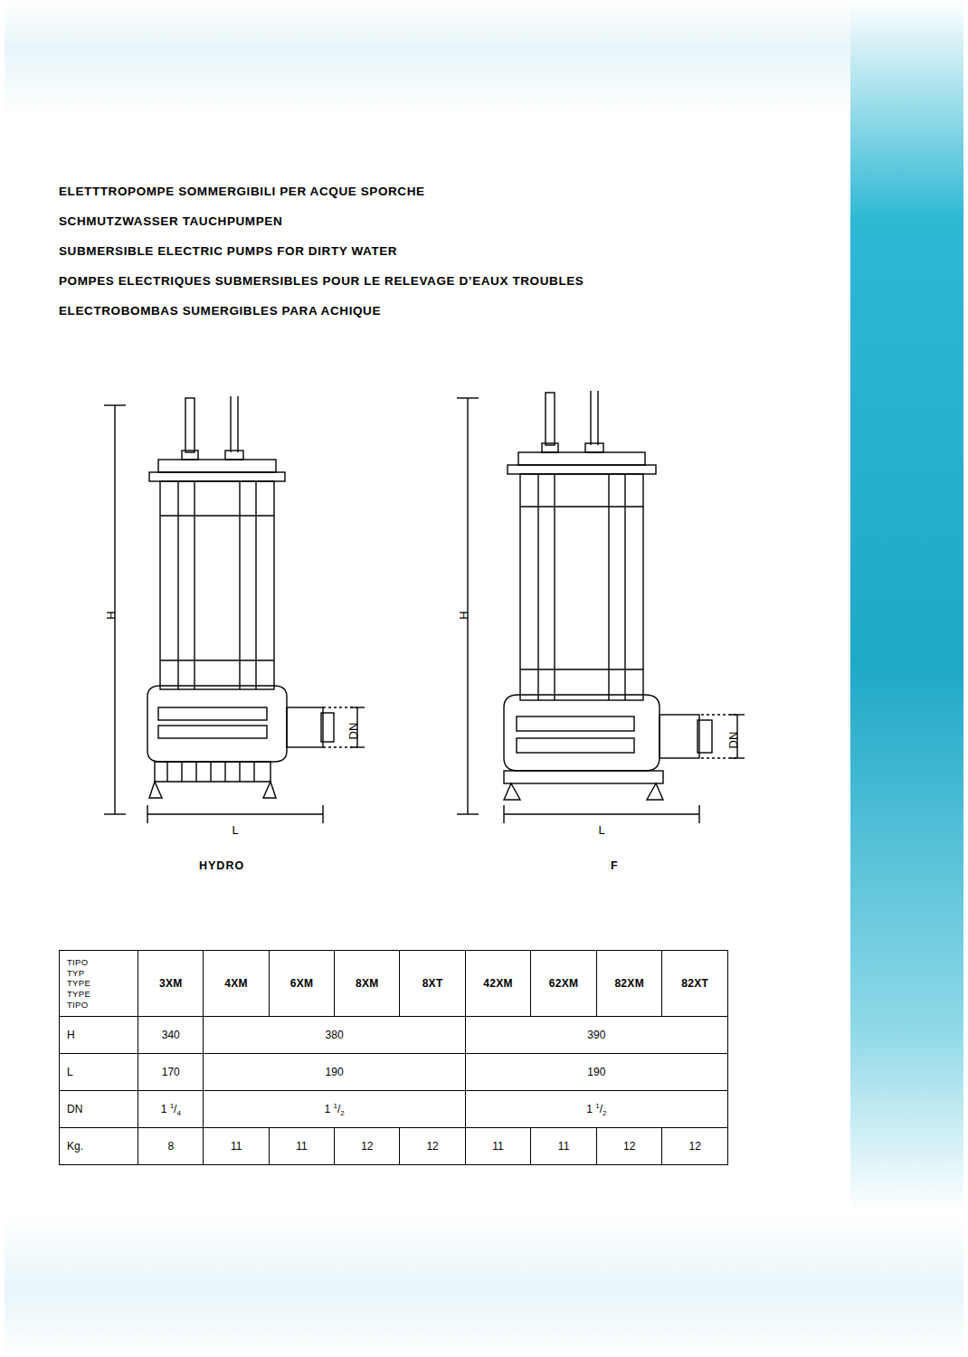Eletttropompe sommergibili per acque sporche Schmutzwasser Tauchpumpen Submersible electric pumps for dirty water Pompes electriques submersibles pour le relevage d’eaux troubles Electrobombas sumergibles para achique
H L DN H L DN
HYDRO
F
| TIPO TYP TYPE TYPE TIPO | 3XM | 4XM | 6XM | 8XM | 8XT | 42XM | 62XM | 82XM | 82XT |
| --- | --- | --- | --- | --- | --- | --- | --- | --- | --- |
| H | 340 | 380 | 390 |
| L | 170 | 190 | 190 |
| DN | 1 1 / 4 | 1 1 / 2 | 1 1 / 2 |
| Kg. | 8 | 11 | 11 | 12 | 12 | 11 | 11 | 12 | 12 |